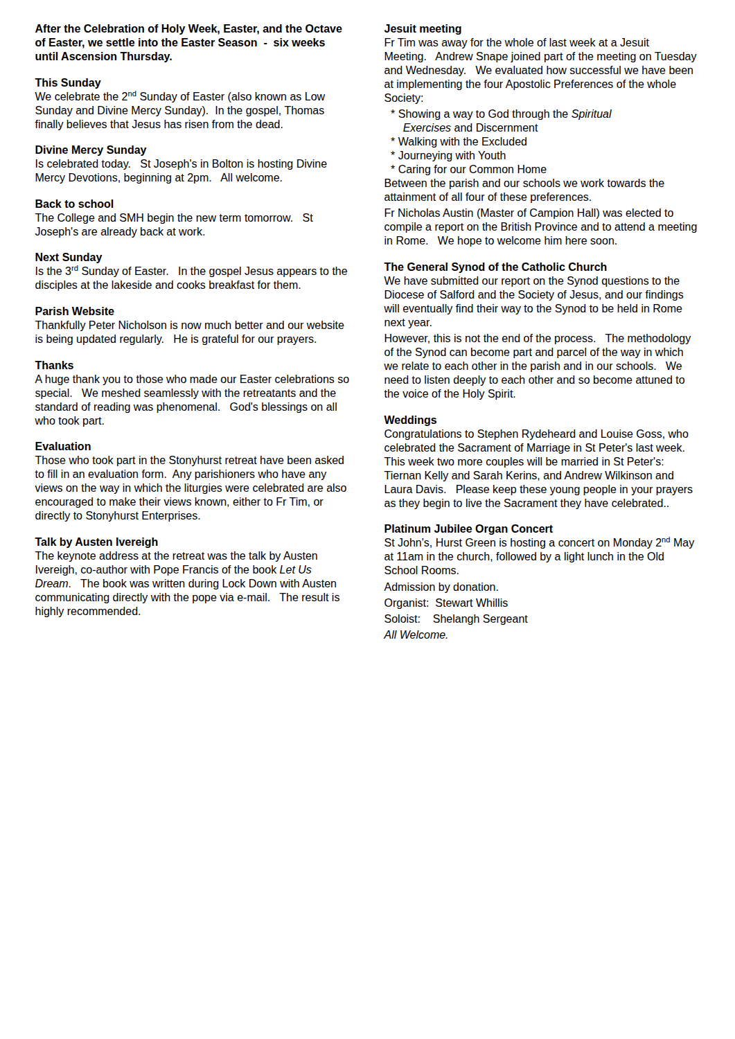After the Celebration of Holy Week, Easter, and the Octave of Easter, we settle into the Easter Season - six weeks until Ascension Thursday.
This Sunday
We celebrate the 2nd Sunday of Easter (also known as Low Sunday and Divine Mercy Sunday). In the gospel, Thomas finally believes that Jesus has risen from the dead.
Divine Mercy Sunday
Is celebrated today. St Joseph's in Bolton is hosting Divine Mercy Devotions, beginning at 2pm. All welcome.
Back to school
The College and SMH begin the new term tomorrow. St Joseph's are already back at work.
Next Sunday
Is the 3rd Sunday of Easter. In the gospel Jesus appears to the disciples at the lakeside and cooks breakfast for them.
Parish Website
Thankfully Peter Nicholson is now much better and our website is being updated regularly. He is grateful for our prayers.
Thanks
A huge thank you to those who made our Easter celebrations so special. We meshed seamlessly with the retreatants and the standard of reading was phenomenal. God's blessings on all who took part.
Evaluation
Those who took part in the Stonyhurst retreat have been asked to fill in an evaluation form. Any parishioners who have any views on the way in which the liturgies were celebrated are also encouraged to make their views known, either to Fr Tim, or directly to Stonyhurst Enterprises.
Talk by Austen Ivereigh
The keynote address at the retreat was the talk by Austen Ivereigh, co-author with Pope Francis of the book Let Us Dream. The book was written during Lock Down with Austen communicating directly with the pope via e-mail. The result is highly recommended.
Jesuit meeting
Fr Tim was away for the whole of last week at a Jesuit Meeting. Andrew Snape joined part of the meeting on Tuesday and Wednesday. We evaluated how successful we have been at implementing the four Apostolic Preferences of the whole Society:
Showing a way to God through the Spiritual
Exercises and Discernment
Walking with the Excluded
Journeying with Youth
Caring for our Common Home
Between the parish and our schools we work towards the attainment of all four of these preferences.
Fr Nicholas Austin (Master of Campion Hall) was elected to compile a report on the British Province and to attend a meeting in Rome. We hope to welcome him here soon.
The General Synod of the Catholic Church
We have submitted our report on the Synod questions to the Diocese of Salford and the Society of Jesus, and our findings will eventually find their way to the Synod to be held in Rome next year.
However, this is not the end of the process. The methodology of the Synod can become part and parcel of the way in which we relate to each other in the parish and in our schools. We need to listen deeply to each other and so become attuned to the voice of the Holy Spirit.
Weddings
Congratulations to Stephen Rydeheard and Louise Goss, who celebrated the Sacrament of Marriage in St Peter's last week. This week two more couples will be married in St Peter's: Tiernan Kelly and Sarah Kerins, and Andrew Wilkinson and Laura Davis. Please keep these young people in your prayers as they begin to live the Sacrament they have celebrated..
Platinum Jubilee Organ Concert
St John's, Hurst Green is hosting a concert on Monday 2nd May at 11am in the church, followed by a light lunch in the Old School Rooms.
Admission by donation.
Organist: Stewart Whillis
Soloist: Shelangh Sergeant
All Welcome.